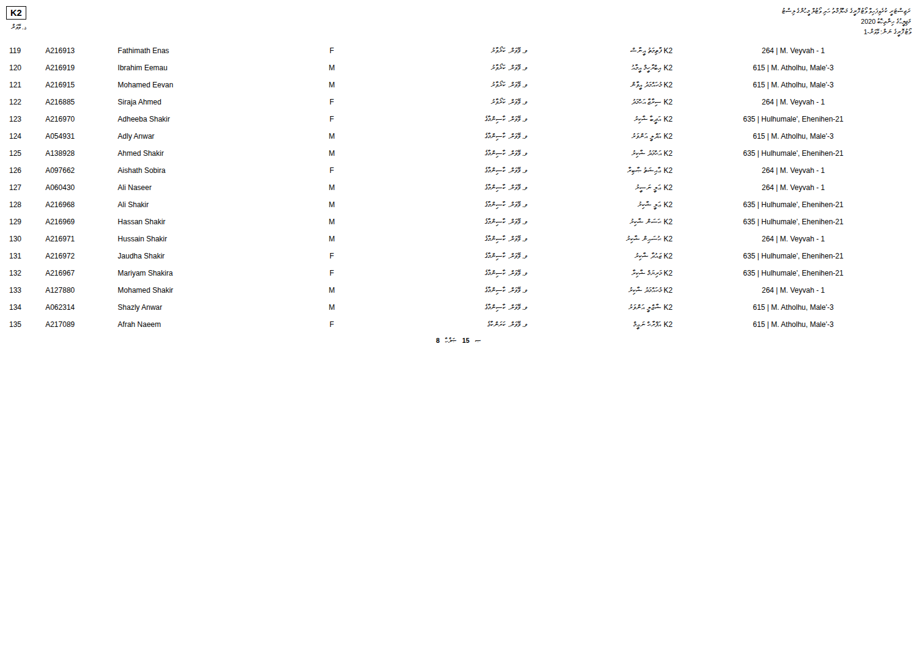K2
د. ވޭވަށް
ރަޖިސްޓަރީ ކުރެވިފައިވާ ވޯޓު ފޮށީގެ މައުލޫމާތު އަދި ވޯޓުލާ މީހުންގެ ލިސްޓު
މަޖިލީހުގެ އިންތިޚާބު 2020
ވޯޓު ފޮށީގެ ނަން: ވޭވަށް-1
| 119 | A216913 | Fathimath Enas | F | ވ. ވޭވަށް، ކަރޯވާރު | K2 ފާތިމަތު އީނާސް | 264 / M. Veyvah - 1 |
| 120 | A216919 | Ibrahim Eemau | M | ވ. ވޭވަށް، ކަރޯވާރު | K2 އިބްރާހީމް އީމާއު | 615 / M. Atholhu, Male'-3 |
| 121 | A216915 | Mohamed Eevan | M | ވ. ވޭވަށް، ކަރޯވާރު | K2 މުޙައްމަދު އީވާން | 615 / M. Atholhu, Male'-3 |
| 122 | A216885 | Siraja Ahmed | F | ވ. ވޭވަށް، ކަރޯވާރު | K2 ސިރާޖާ އަޙްމަދު | 264 / M. Veyvah - 1 |
| 123 | A216970 | Adheeba Shakir | F | ވ. ވޭވަށް، ކާސިންމާގެ | K2 އަދީބާ ޝާކިރު | 635 / Hulhumale', Ehenihen-21 |
| 124 | A054931 | Adly Anwar | M | ވ. ވޭވަށް، ކާސިންމާގެ | K2 އަދްލީ އަންވަރު | 615 / M. Atholhu, Male'-3 |
| 125 | A138928 | Ahmed Shakir | M | ވ. ވޭވަށް، ކާސިންމާގެ | K2 އަޙްމަދު ޝާކިރު | 635 / Hulhumale', Ehenihen-21 |
| 126 | A097662 | Aishath Sobira | F | ވ. ވޭވަށް، ކާސިންމާގެ | K2 ޢާއިޝަތު ޞާބިރާ | 264 / M. Veyvah - 1 |
| 127 | A060430 | Ali Naseer | M | ވ. ވޭވަށް، ކާސިންމާގެ | K2 ޢަލީ ނަސީރު | 264 / M. Veyvah - 1 |
| 128 | A216968 | Ali Shakir | M | ވ. ވޭވަށް، ކާސިންމާގެ | K2 ޢަލީ ޝާކިރު | 635 / Hulhumale', Ehenihen-21 |
| 129 | A216969 | Hassan Shakir | M | ވ. ވޭވަށް، ކާސިންމާގެ | K2 ޙަސަން ޝާކިރު | 635 / Hulhumale', Ehenihen-21 |
| 130 | A216971 | Hussain Shakir | M | ވ. ވޭވަށް، ކާސިންމާގެ | K2 ޙުސައިން ޝާކިރު | 264 / M. Veyvah - 1 |
| 131 | A216972 | Jaudha Shakir | F | ވ. ވޭވަށް، ކާސިންމާގެ | K2 ޖައުދާ ޝާކިރު | 635 / Hulhumale', Ehenihen-21 |
| 132 | A216967 | Mariyam Shakira | F | ވ. ވޭވަށް، ކާސިންމާގެ | K2 މަރިޔަމް ޝާކިރާ | 635 / Hulhumale', Ehenihen-21 |
| 133 | A127880 | Mohamed Shakir | M | ވ. ވޭވަށް، ކާސިންމާގެ | K2 މުޙައްމަދު ޝާކިރު | 264 / M. Veyvah - 1 |
| 134 | A062314 | Shazly Anwar | M | ވ. ވޭވަށް، ކާސިންމާގެ | K2 ޝާޒްލީ އަންވަރު | 615 / M. Atholhu, Male'-3 |
| 135 | A217089 | Afrah Naeem | F | ވ. ވޭވަށް، ކަރަންކާގެ | K2 އަފްރާޙް ނަޢީމް | 615 / M. Atholhu, Male'-3 |
8 ޞ 15 ޞަފްޙާ